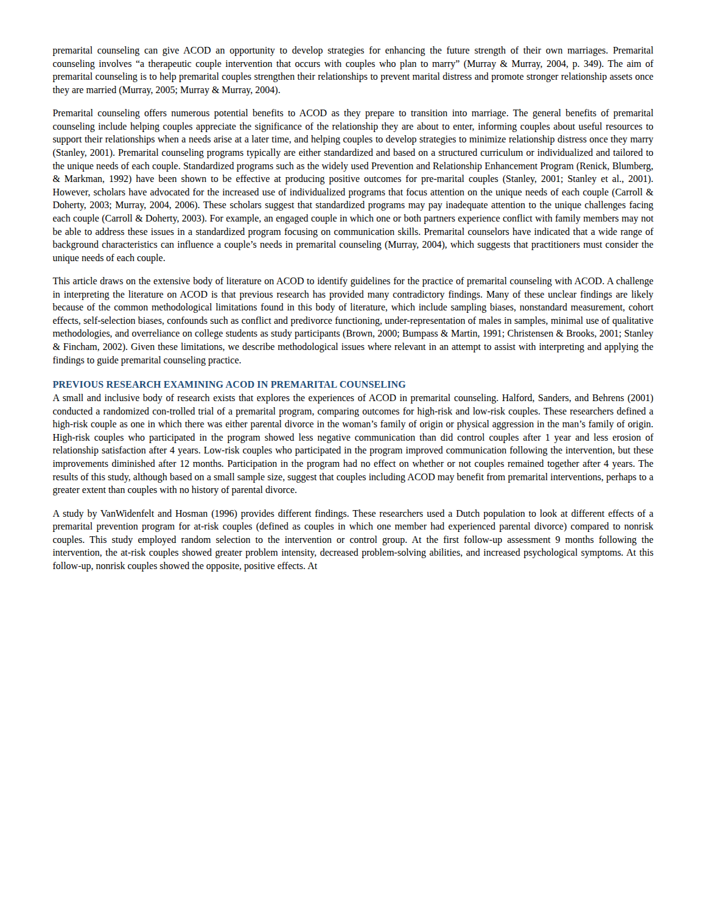premarital counseling can give ACOD an opportunity to develop strategies for enhancing the future strength of their own marriages. Premarital counseling involves “a therapeutic couple intervention that occurs with couples who plan to marry” (Murray & Murray, 2004, p. 349). The aim of premarital counseling is to help premarital couples strengthen their relationships to prevent marital distress and promote stronger relationship assets once they are married (Murray, 2005; Murray & Murray, 2004).
Premarital counseling offers numerous potential benefits to ACOD as they prepare to transition into marriage. The general benefits of premarital counseling include helping couples appreciate the significance of the relationship they are about to enter, informing couples about useful resources to support their relationships when a needs arise at a later time, and helping couples to develop strategies to minimize relationship distress once they marry (Stanley, 2001). Premarital counseling programs typically are either standardized and based on a structured curriculum or individualized and tailored to the unique needs of each couple. Standardized programs such as the widely used Prevention and Relationship Enhancement Program (Renick, Blumberg, & Markman, 1992) have been shown to be effective at producing positive outcomes for pre-marital couples (Stanley, 2001; Stanley et al., 2001). However, scholars have advocated for the increased use of individualized programs that focus attention on the unique needs of each couple (Carroll & Doherty, 2003; Murray, 2004, 2006). These scholars suggest that standardized programs may pay inadequate attention to the unique challenges facing each couple (Carroll & Doherty, 2003). For example, an engaged couple in which one or both partners experience conflict with family members may not be able to address these issues in a standardized program focusing on communication skills. Premarital counselors have indicated that a wide range of background characteristics can influence a couple’s needs in premarital counseling (Murray, 2004), which suggests that practitioners must consider the unique needs of each couple.
This article draws on the extensive body of literature on ACOD to identify guidelines for the practice of premarital counseling with ACOD. A challenge in interpreting the literature on ACOD is that previous research has provided many contradictory findings. Many of these unclear findings are likely because of the common methodological limitations found in this body of literature, which include sampling biases, nonstandard measurement, cohort effects, self-selection biases, confounds such as conflict and predivorce functioning, under-representation of males in samples, minimal use of qualitative methodologies, and overreliance on college students as study participants (Brown, 2000; Bumpass & Martin, 1991; Christensen & Brooks, 2001; Stanley & Fincham, 2002). Given these limitations, we describe methodological issues where relevant in an attempt to assist with interpreting and applying the findings to guide premarital counseling practice.
Previous Research Examining ACOD in Premarital Counseling
A small and inclusive body of research exists that explores the experiences of ACOD in premarital counseling. Halford, Sanders, and Behrens (2001) conducted a randomized con-trolled trial of a premarital program, comparing outcomes for high-risk and low-risk couples. These researchers defined a high-risk couple as one in which there was either parental divorce in the woman’s family of origin or physical aggression in the man’s family of origin. High-risk couples who participated in the program showed less negative communication than did control couples after 1 year and less erosion of relationship satisfaction after 4 years. Low-risk couples who participated in the program improved communication following the intervention, but these improvements diminished after 12 months. Participation in the program had no effect on whether or not couples remained together after 4 years. The results of this study, although based on a small sample size, suggest that couples including ACOD may benefit from premarital interventions, perhaps to a greater extent than couples with no history of parental divorce.
A study by VanWidenfelt and Hosman (1996) provides different findings. These researchers used a Dutch population to look at different effects of a premarital prevention program for at-risk couples (defined as couples in which one member had experienced parental divorce) compared to nonrisk couples. This study employed random selection to the intervention or control group. At the first follow-up assessment 9 months following the intervention, the at-risk couples showed greater problem intensity, decreased problem-solving abilities, and increased psychological symptoms. At this follow-up, nonrisk couples showed the opposite, positive effects. At